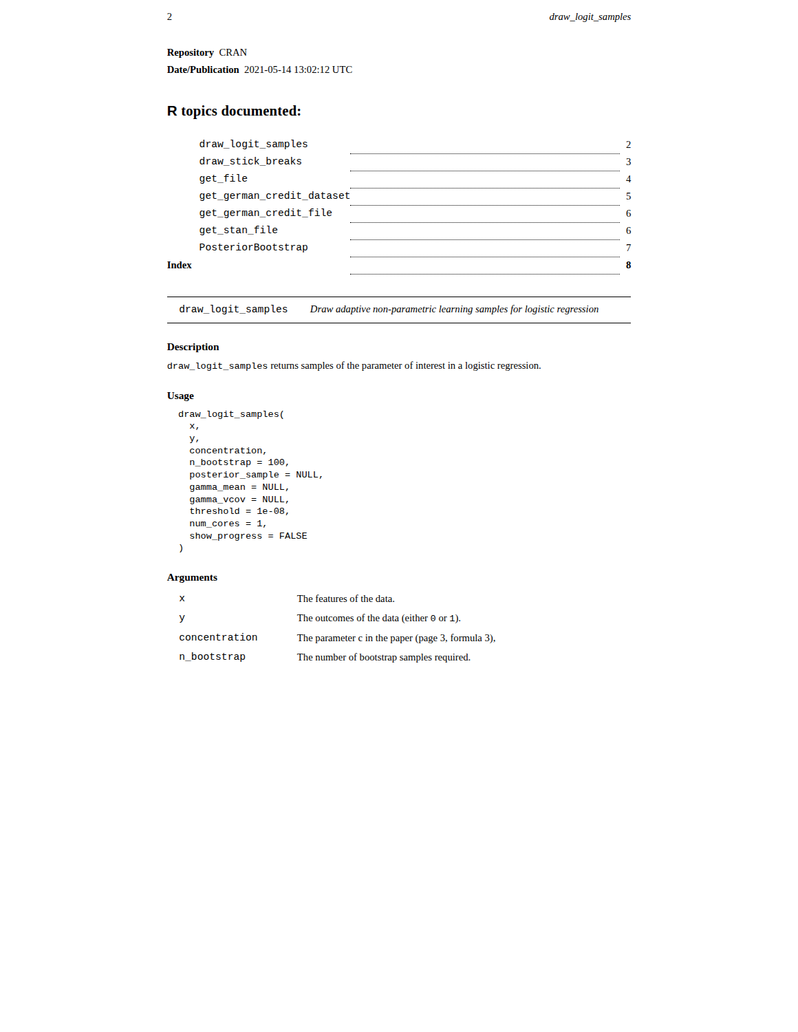2 draw_logit_samples
Repository CRAN
Date/Publication 2021-05-14 13:02:12 UTC
R topics documented:
| draw_logit_samples | | 2 |
| draw_stick_breaks | | 3 |
| get_file | | 4 |
| get_german_credit_dataset | | 5 |
| get_german_credit_file | | 6 |
| get_stan_file | | 6 |
| PosteriorBootstrap | | 7 |
| Index | | 8 |
draw_logit_samples
Draw adaptive non-parametric learning samples for logistic regression
Description
draw_logit_samples returns samples of the parameter of interest in a logistic regression.
Usage
draw_logit_samples(
  x,
  y,
  concentration,
  n_bootstrap = 100,
  posterior_sample = NULL,
  gamma_mean = NULL,
  gamma_vcov = NULL,
  threshold = 1e-08,
  num_cores = 1,
  show_progress = FALSE
)
Arguments
| x | The features of the data. |
| y | The outcomes of the data (either 0 or 1 ). |
| concentration | The parameter c in the paper (page 3, formula 3), |
| n_bootstrap | The number of bootstrap samples required. |